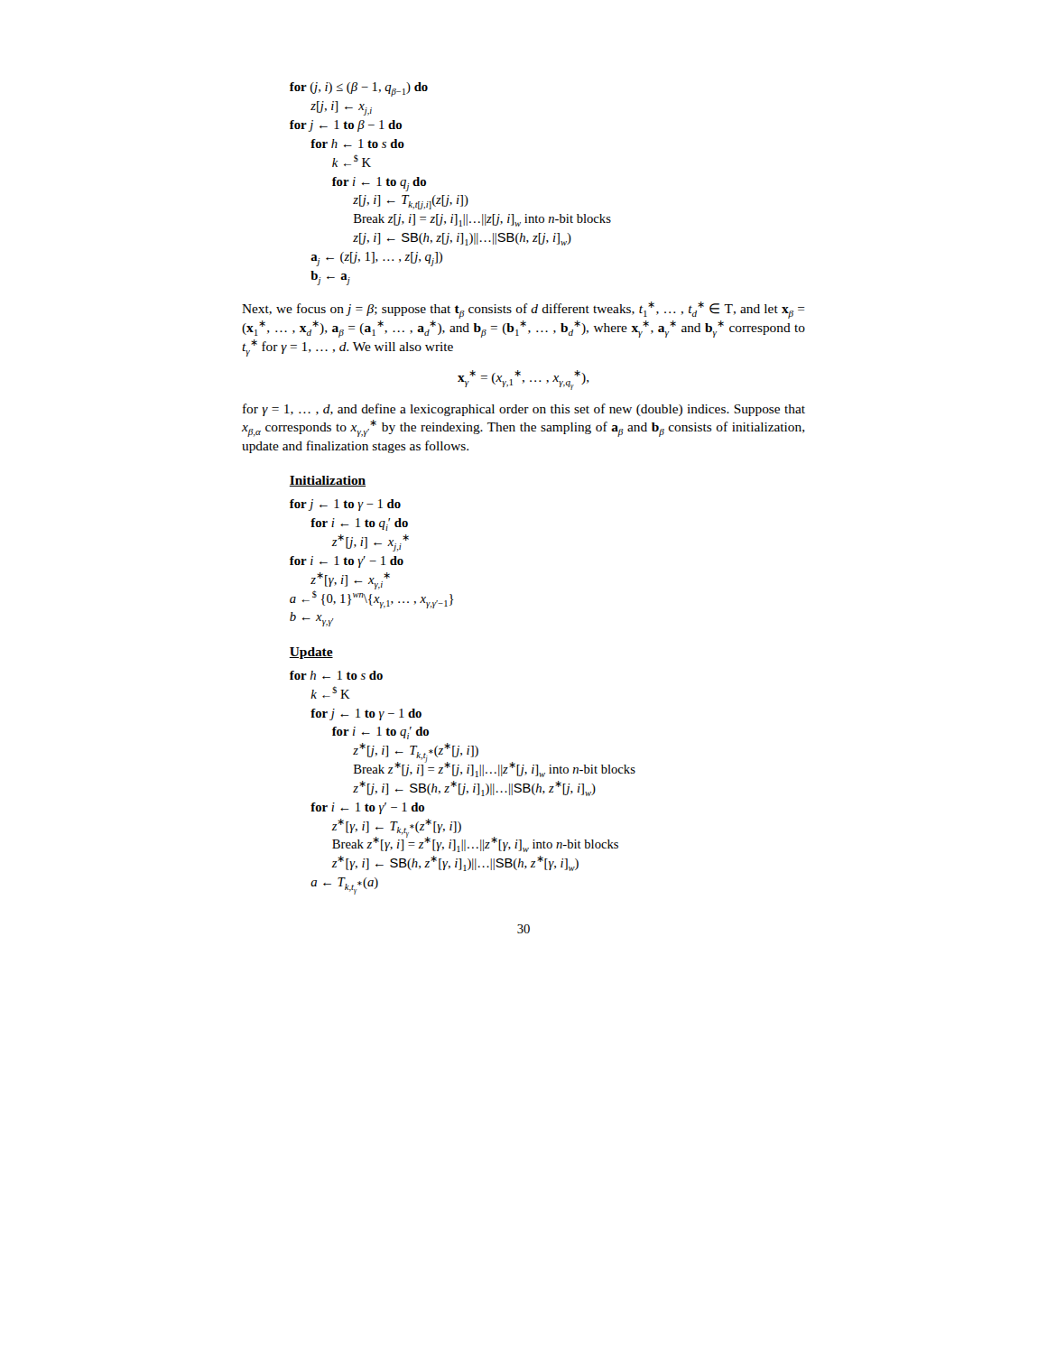for (j, i) ≤ (β − 1, qβ−1) do z[j, i] ← xj,i for j ← 1 to β − 1 do for h ← 1 to s do k ←$ K for i ← 1 to qj do z[j, i] ← Tk,t[j,i](z[j, i]) Break z[j, i] = z[j, i]1||…||z[j, i]w into n-bit blocks z[j, i] ← SB(h, z[j, i]1)||…||SB(h, z[j, i]w) aj ← (z[j, 1], … , z[j, qj]) bj ← aj
Next, we focus on j = β; suppose that tβ consists of d different tweaks, t1∗, … , td∗ ∈ T, and let xβ = (x1∗, … , xd∗), aβ = (a1∗, … , ad∗), and bβ = (b1∗, … , bd∗), where xγ∗, aγ∗ and bγ∗ correspond to tγ∗ for γ = 1, … , d. We will also write
xγ∗ = (xγ,1∗, … , xγ,qγ∗),
for γ = 1, … , d, and define a lexicographical order on this set of new (double) indices. Suppose that xβ,α corresponds to xγ,γ′∗ by the reindexing. Then the sampling of aβ and bβ consists of initialization, update and finalization stages as follows.
Initialization
for j ← 1 to γ − 1 do for i ← 1 to qi′ do z∗[j, i] ← xj,i∗ for i ← 1 to γ′ − 1 do z∗[γ, i] ← xγ,i∗ a ←$ {0, 1}wn\{xγ,1, … , xγ,γ′−1} b ← xγ,γ′
Update
for h ← 1 to s do k ←$ K for j ← 1 to γ − 1 do for i ← 1 to qi′ do z∗[j, i] ← Tk,tj∗(z∗[j, i]) Break z∗[j, i] = z∗[j, i]1||…||z∗[j, i]w into n-bit blocks z∗[j, i] ← SB(h, z∗[j, i]1)||…||SB(h, z∗[j, i]w) for i ← 1 to γ′ − 1 do z∗[γ, i] ← Tk,tγ∗(z∗[γ, i]) Break z∗[γ, i] = z∗[γ, i]1||…||z∗[γ, i]w into n-bit blocks z∗[γ, i] ← SB(h, z∗[γ, i]1)||…||SB(h, z∗[γ, i]w) a ← Tk,tγ∗(a)
30